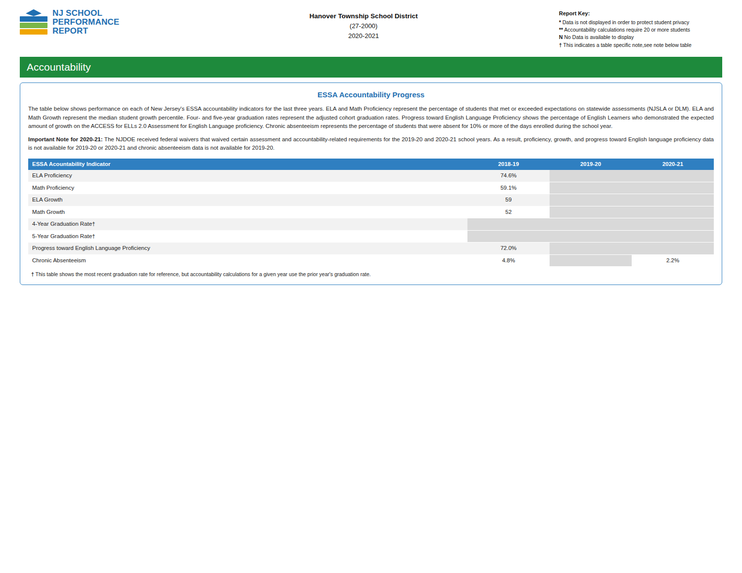NJ SCHOOL
PERFORMANCE
REPORT
Hanover Township School District
(27-2000)
2020-2021
Report Key:
* Data is not displayed in order to protect student privacy
** Accountability calculations require 20 or more students
N No Data is available to display
† This indicates a table specific note,see note below table
Accountability
ESSA Accountability Progress
The table below shows performance on each of New Jersey's ESSA accountability indicators for the last three years. ELA and Math Proficiency represent the percentage of students that met or exceeded expectations on statewide assessments (NJSLA or DLM). ELA and Math Growth represent the median student growth percentile. Four- and five-year graduation rates represent the adjusted cohort graduation rates. Progress toward English Language Proficiency shows the percentage of English Learners who demonstrated the expected amount of growth on the ACCESS for ELLs 2.0 Assessment for English Language proficiency. Chronic absenteeism represents the percentage of students that were absent for 10% or more of the days enrolled during the school year.
Important Note for 2020-21: The NJDOE received federal waivers that waived certain assessment and accountability-related requirements for the 2019-20 and 2020-21 school years. As a result, proficiency, growth, and progress toward English language proficiency data is not available for 2019-20 or 2020-21 and chronic absenteeism data is not available for 2019-20.
| ESSA Acountability Indicator | 2018-19 | 2019-20 | 2020-21 |
| --- | --- | --- | --- |
| ELA Proficiency | 74.6% | | |
| Math Proficiency | 59.1% | | |
| ELA Growth | 59 | | |
| Math Growth | 52 | | |
| 4-Year Graduation Rate† | |
| 5-Year Graduation Rate† | |
| Progress toward English Language Proficiency | 72.0% | | |
| Chronic Absenteeism | 4.8% | | 2.2% |
† This table shows the most recent graduation rate for reference, but accountability calculations for a given year use the prior year's graduation rate.